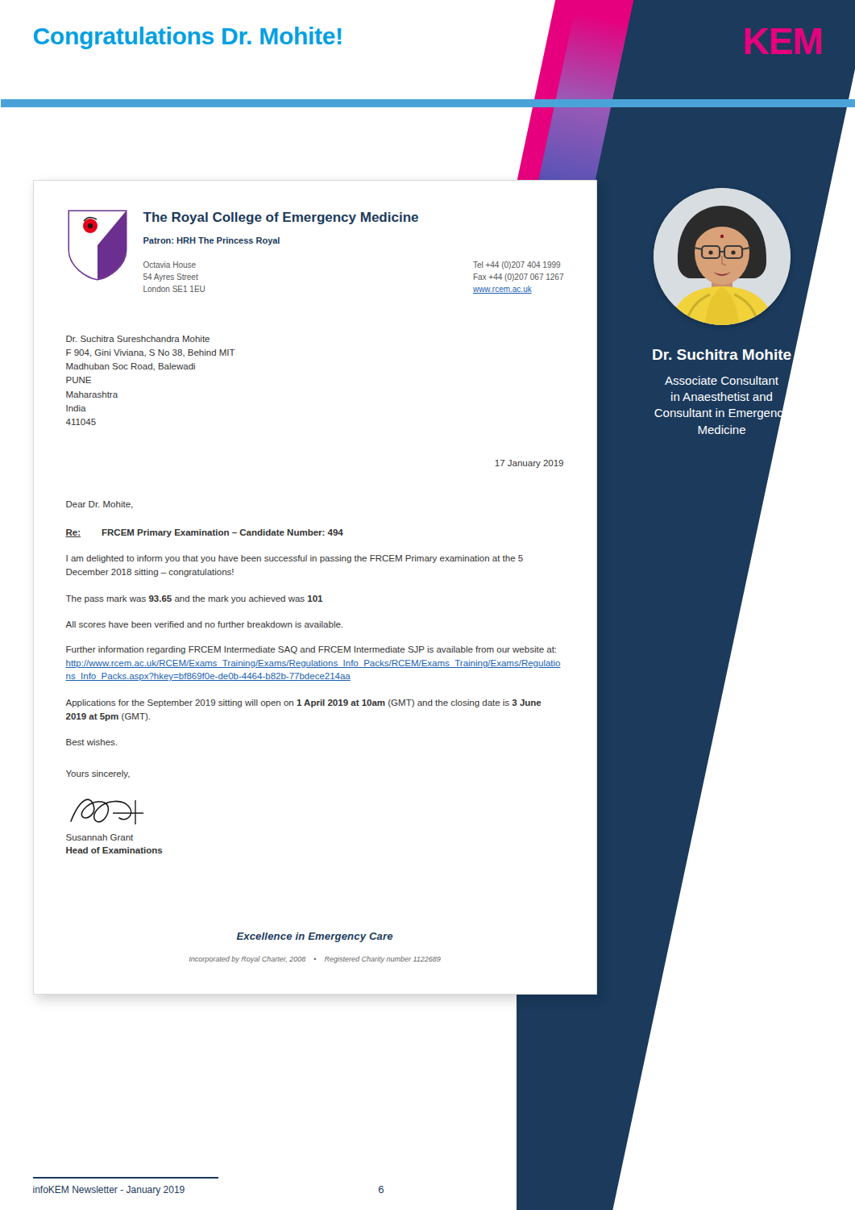Congratulations Dr. Mohite!
info KEM
January 2019
The Royal College of Emergency Medicine
Patron: HRH The Princess Royal
Octavia House
54 Ayres Street
London SE1 1EU
Tel +44 (0)207 404 1999
Fax +44 (0)207 067 1267
www.rcem.ac.uk
Dr. Suchitra Sureshchandra Mohite
F 904, Gini Viviana, S No 38, Behind MIT
Madhuban Soc Road, Balewadi
PUNE
Maharashtra
India
411045
17 January 2019
Dear Dr. Mohite,
Re: FRCEM Primary Examination – Candidate Number: 494
I am delighted to inform you that you have been successful in passing the FRCEM Primary examination at the 5 December 2018 sitting – congratulations!
The pass mark was 93.65 and the mark you achieved was 101
All scores have been verified and no further breakdown is available.
Further information regarding FRCEM Intermediate SAQ and FRCEM Intermediate SJP is available from our website at:
http://www.rcem.ac.uk/RCEM/Exams_Training/Exams/Regulations_Info_Packs/RCEM/Exams_Training/Exams/Regulations_Info_Packs.aspx?hkey=bf869f0e-de0b-4464-b82b-77bdece214aa
Applications for the September 2019 sitting will open on 1 April 2019 at 10am (GMT) and the closing date is 3 June 2019 at 5pm (GMT).
Best wishes.
Yours sincerely,
Susannah Grant
Head of Examinations
Excellence in Emergency Care
Incorporated by Royal Charter, 2008•Registered Charity number 1122689
Dr. Suchitra Mohite
Associate Consultant
in Anaesthetist and
Consultant in Emergency
Medicine
infoKEM Newsletter - January 2019
6